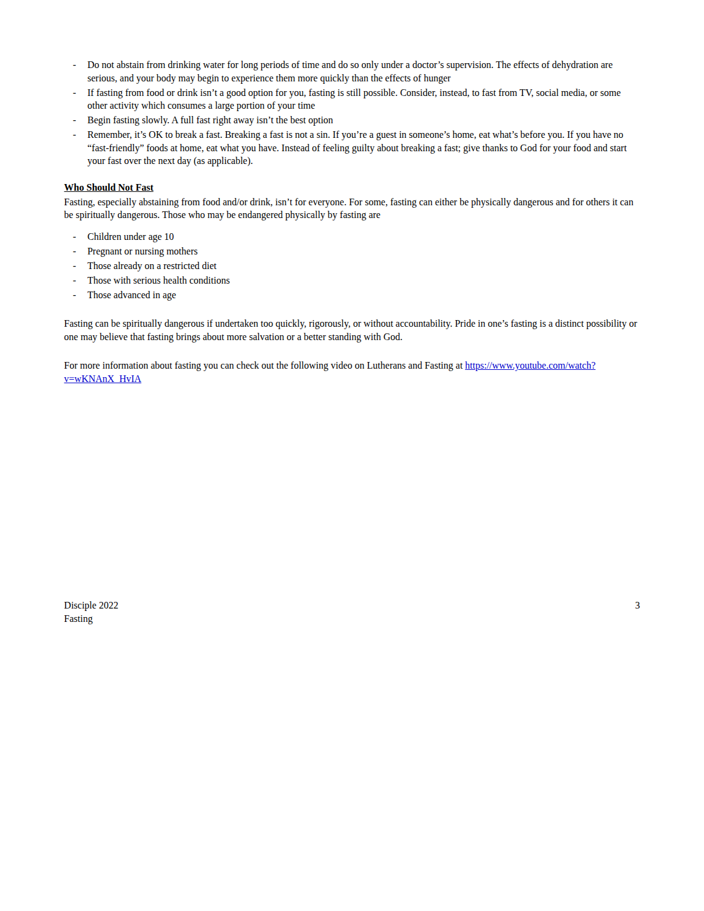Do not abstain from drinking water for long periods of time and do so only under a doctor’s supervision. The effects of dehydration are serious, and your body may begin to experience them more quickly than the effects of hunger
If fasting from food or drink isn’t a good option for you, fasting is still possible. Consider, instead, to fast from TV, social media, or some other activity which consumes a large portion of your time
Begin fasting slowly. A full fast right away isn’t the best option
Remember, it’s OK to break a fast. Breaking a fast is not a sin. If you’re a guest in someone’s home, eat what’s before you. If you have no “fast-friendly” foods at home, eat what you have. Instead of feeling guilty about breaking a fast; give thanks to God for your food and start your fast over the next day (as applicable).
Who Should Not Fast
Fasting, especially abstaining from food and/or drink, isn’t for everyone. For some, fasting can either be physically dangerous and for others it can be spiritually dangerous. Those who may be endangered physically by fasting are
Children under age 10
Pregnant or nursing mothers
Those already on a restricted diet
Those with serious health conditions
Those advanced in age
Fasting can be spiritually dangerous if undertaken too quickly, rigorously, or without accountability. Pride in one’s fasting is a distinct possibility or one may believe that fasting brings about more salvation or a better standing with God.
For more information about fasting you can check out the following video on Lutherans and Fasting at https://www.youtube.com/watch?v=wKNAnX_HvIA
Disciple 2022
Fasting
3